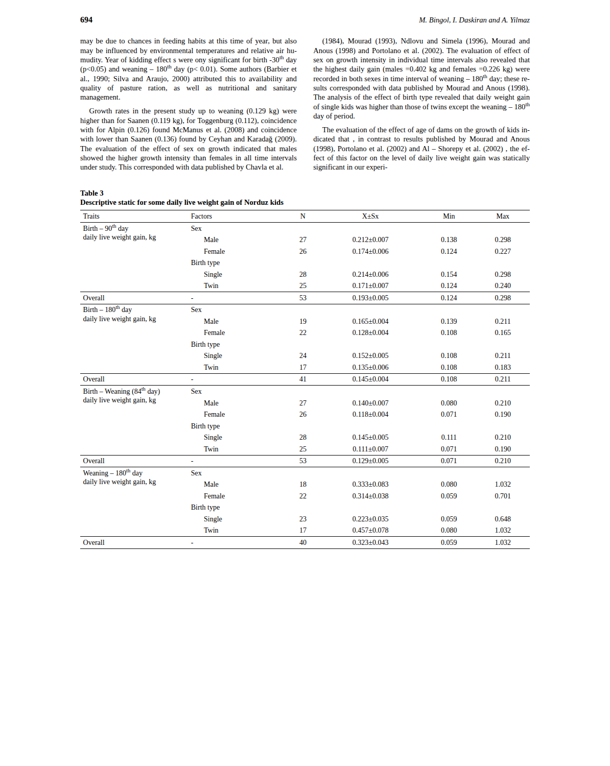694 M. Bingol, I. Daskiran and A. Yilmaz
may be due to chances in feeding habits at this time of year, but also may be influenced by environmental temperatures and relative air humudity. Year of kidding effect s were ony significant for birth -30th day (p<0.05) and weaning – 180th day (p< 0.01). Some authors (Barbier et al., 1990; Silva and Araujo, 2000) attributed this to availability and quality of pasture ration, as well as nutritional and sanitary management.
Growth rates in the present study up to weaning (0.129 kg) were higher than for Saanen (0.119 kg), for Toggenburg (0.112), coincidence with for Alpin (0.126) found McManus et al. (2008) and coincidence with lower than Saanen (0.136) found by Ceyhan and Karadağ (2009). The evaluation of the effect of sex on growth indicated that males showed the higher growth intensity than females in all time intervals under study. This corresponded with data published by Chavla et al.
(1984), Mourad (1993), Ndlovu and Simela (1996), Mourad and Anous (1998) and Portolano et al. (2002). The evaluation of effect of sex on growth intensity in individual time intervals also revealed that the highest daily gain (males =0.402 kg and females =0.226 kg) were recorded in both sexes in time interval of weaning – 180th day; these results corresponded with data published by Mourad and Anous (1998). The analysis of the effect of birth type revealed that daily weight gain of single kids was higher than those of twins except the weaning – 180th day of period.
The evaluation of the effect of age of dams on the growth of kids indicated that , in contrast to results published by Mourad and Anous (1998), Portolano et al. (2002) and Al – Shorepy et al. (2002) , the effect of this factor on the level of daily live weight gain was statically significant in our experi-
Table 3
Descriptive static for some daily live weight gain of Norduz kids
| Traits | Factors | N | X±Sx | Min | Max |
| --- | --- | --- | --- | --- | --- |
| Birth – 90 th day daily live weight gain, kg | Sex | | | | |
| Male | 27 | 0.212±0.007 | 0.138 | 0.298 |
| Female | 26 | 0.174±0.006 | 0.124 | 0.227 |
| Birth type | | | | |
| Single | 28 | 0.214±0.006 | 0.154 | 0.298 |
| | Twin | 25 | 0.171±0.007 | 0.124 | 0.240 |
| Overall | - | 53 | 0.193±0.005 | 0.124 | 0.298 |
| Birth – 180 th day daily live weight gain, kg | Sex | | | | |
| Male | 19 | 0.165±0.004 | 0.139 | 0.211 |
| Female | 22 | 0.128±0.004 | 0.108 | 0.165 |
| Birth type | | | | |
| Single | 24 | 0.152±0.005 | 0.108 | 0.211 |
| | Twin | 17 | 0.135±0.006 | 0.108 | 0.183 |
| Overall | - | 41 | 0.145±0.004 | 0.108 | 0.211 |
| Birth – Weaning (84 th day) daily live weight gain, kg | Sex | | | | |
| Male | 27 | 0.140±0.007 | 0.080 | 0.210 |
| Female | 26 | 0.118±0.004 | 0.071 | 0.190 |
| Birth type | | | | |
| Single | 28 | 0.145±0.005 | 0.111 | 0.210 |
| | Twin | 25 | 0.111±0.007 | 0.071 | 0.190 |
| Overall | - | 53 | 0.129±0.005 | 0.071 | 0.210 |
| Weaning – 180 th day daily live weight gain, kg | Sex | | | | |
| Male | 18 | 0.333±0.083 | 0.080 | 1.032 |
| Female | 22 | 0.314±0.038 | 0.059 | 0.701 |
| Birth type | | | | |
| Single | 23 | 0.223±0.035 | 0.059 | 0.648 |
| | Twin | 17 | 0.457±0.078 | 0.080 | 1.032 |
| Overall | - | 40 | 0.323±0.043 | 0.059 | 1.032 |